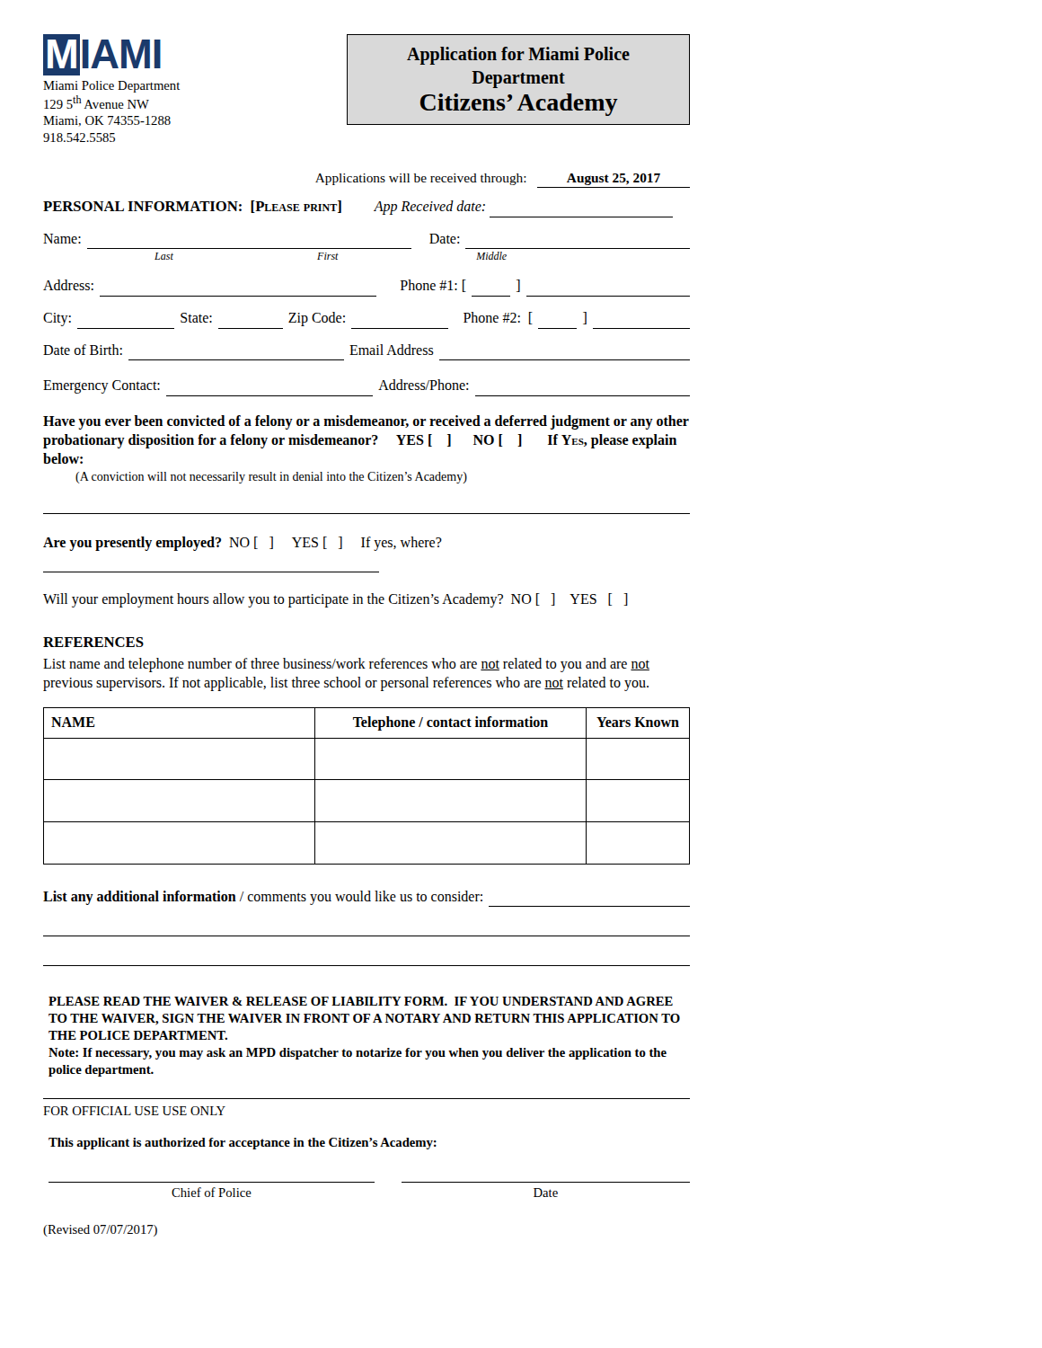MIAMI
Miami Police Department
129 5th Avenue NW
Miami, OK 74355-1288
918.542.5585
Application for Miami Police Department
Citizens’ Academy
Applications will be received through: August 25, 2017
PERSONAL INFORMATION: [Please print]
App Received date:
Name: Date:
Last First Middle
Address: Phone #1: [ ]
City: State: Zip Code: Phone #2: [ ]
Date of Birth: Email Address
Emergency Contact: Address/Phone:
Have you ever been convicted of a felony or a misdemeanor, or received a deferred judgment or any other probationary disposition for a felony or misdemeanor? YES [ ] NO [ ] If Yes, please explain below:
(A conviction will not necessarily result in denial into the Citizen’s Academy)
Are you presently employed? NO [ ] YES [ ] If yes, where?
Will your employment hours allow you to participate in the Citizen’s Academy? NO [ ] YES [ ]
REFERENCES
List name and telephone number of three business/work references who are not related to you and are not previous supervisors. If not applicable, list three school or personal references who are not related to you.
| NAME | Telephone / contact information | Years Known |
| --- | --- | --- |
List any additional information / comments you would like us to consider:
PLEASE READ THE WAIVER & RELEASE OF LIABILITY FORM. IF YOU UNDERSTAND AND AGREE TO THE WAIVER, SIGN THE WAIVER IN FRONT OF A NOTARY AND RETURN THIS APPLICATION TO THE POLICE DEPARTMENT.
Note: If necessary, you may ask an MPD dispatcher to notarize for you when you deliver the application to the police department.
FOR OFFICIAL USE USE ONLY
This applicant is authorized for acceptance in the Citizen’s Academy:
Chief of Police
Date
(Revised 07/07/2017)